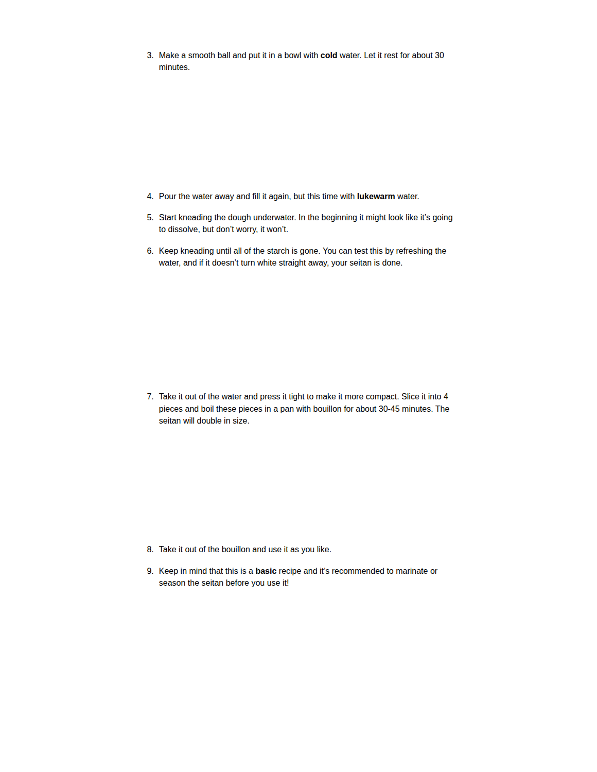Make a smooth ball and put it in a bowl with cold water. Let it rest for about 30 minutes.
Pour the water away and fill it again, but this time with lukewarm water.
Start kneading the dough underwater. In the beginning it might look like it’s going to dissolve, but don’t worry, it won’t.
Keep kneading until all of the starch is gone. You can test this by refreshing the water, and if it doesn’t turn white straight away, your seitan is done.
Take it out of the water and press it tight to make it more compact. Slice it into 4 pieces and boil these pieces in a pan with bouillon for about 30-45 minutes. The seitan will double in size.
Take it out of the bouillon and use it as you like.
Keep in mind that this is a basic recipe and it’s recommended to marinate or season the seitan before you use it!